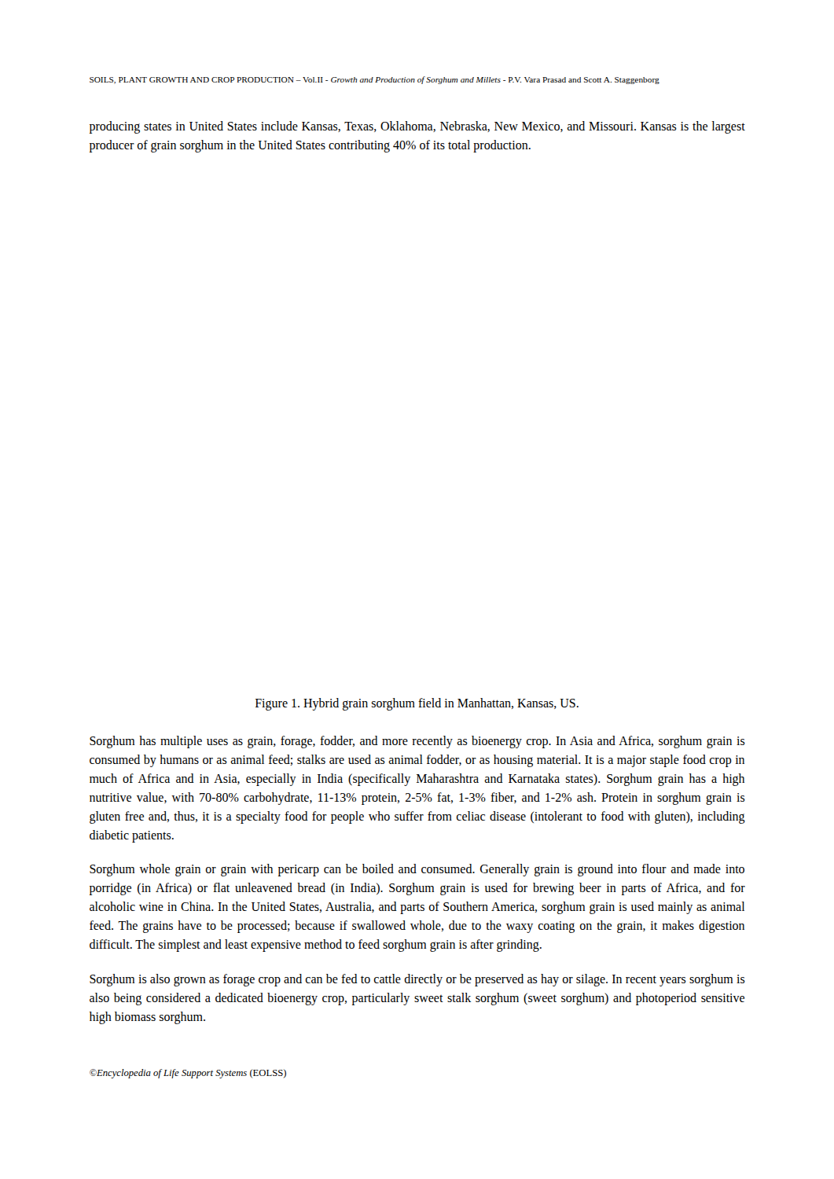SOILS, PLANT GROWTH AND CROP PRODUCTION – Vol.II - Growth and Production of Sorghum and Millets - P.V. Vara Prasad and Scott A. Staggenborg
producing states in United States include Kansas, Texas, Oklahoma, Nebraska, New Mexico, and Missouri. Kansas is the largest producer of grain sorghum in the United States contributing 40% of its total production.
Figure 1. Hybrid grain sorghum field in Manhattan, Kansas, US.
Sorghum has multiple uses as grain, forage, fodder, and more recently as bioenergy crop. In Asia and Africa, sorghum grain is consumed by humans or as animal feed; stalks are used as animal fodder, or as housing material. It is a major staple food crop in much of Africa and in Asia, especially in India (specifically Maharashtra and Karnataka states). Sorghum grain has a high nutritive value, with 70-80% carbohydrate, 11-13% protein, 2-5% fat, 1-3% fiber, and 1-2% ash. Protein in sorghum grain is gluten free and, thus, it is a specialty food for people who suffer from celiac disease (intolerant to food with gluten), including diabetic patients.
Sorghum whole grain or grain with pericarp can be boiled and consumed. Generally grain is ground into flour and made into porridge (in Africa) or flat unleavened bread (in India). Sorghum grain is used for brewing beer in parts of Africa, and for alcoholic wine in China. In the United States, Australia, and parts of Southern America, sorghum grain is used mainly as animal feed. The grains have to be processed; because if swallowed whole, due to the waxy coating on the grain, it makes digestion difficult. The simplest and least expensive method to feed sorghum grain is after grinding.
Sorghum is also grown as forage crop and can be fed to cattle directly or be preserved as hay or silage. In recent years sorghum is also being considered a dedicated bioenergy crop, particularly sweet stalk sorghum (sweet sorghum) and photoperiod sensitive high biomass sorghum.
©Encyclopedia of Life Support Systems (EOLSS)